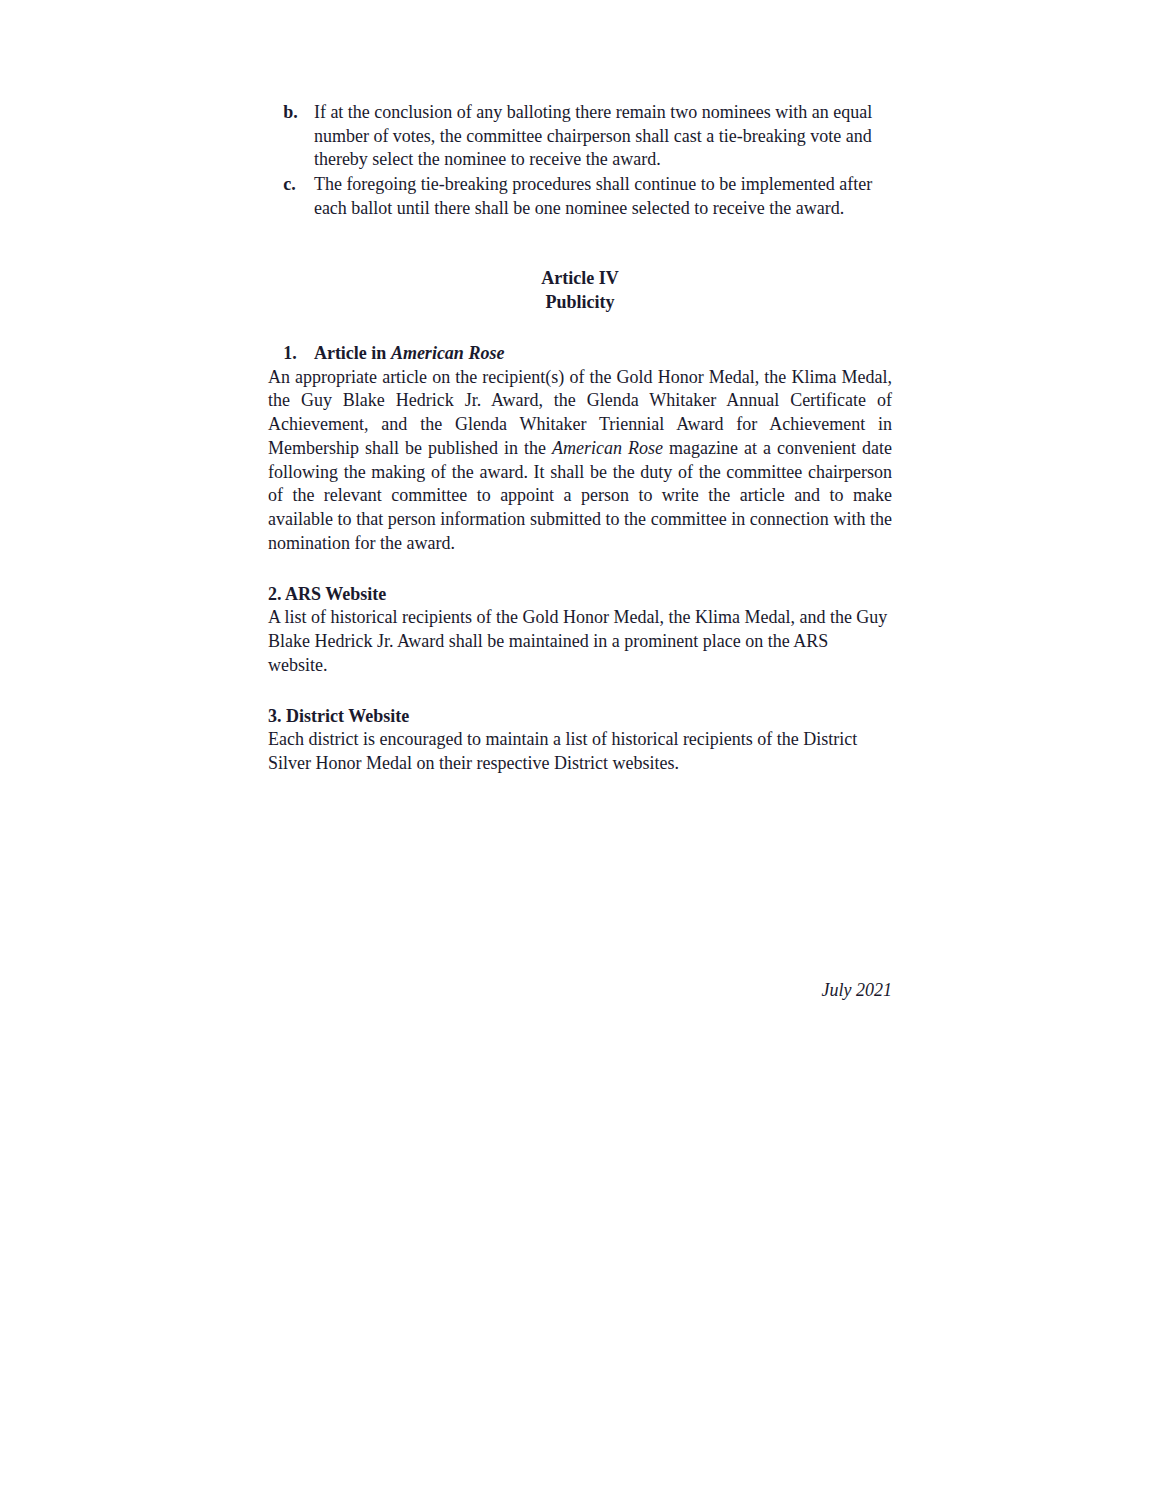b. If at the conclusion of any balloting there remain two nominees with an equal number of votes, the committee chairperson shall cast a tie-breaking vote and thereby select the nominee to receive the award.
c. The foregoing tie-breaking procedures shall continue to be implemented after each ballot until there shall be one nominee selected to receive the award.
Article IV Publicity
1. Article in American Rose
An appropriate article on the recipient(s) of the Gold Honor Medal, the Klima Medal, the Guy Blake Hedrick Jr. Award, the Glenda Whitaker Annual Certificate of Achievement, and the Glenda Whitaker Triennial Award for Achievement in Membership shall be published in the American Rose magazine at a convenient date following the making of the award. It shall be the duty of the committee chairperson of the relevant committee to appoint a person to write the article and to make available to that person information submitted to the committee in connection with the nomination for the award.
2. ARS Website
A list of historical recipients of the Gold Honor Medal, the Klima Medal, and the Guy Blake Hedrick Jr. Award shall be maintained in a prominent place on the ARS website.
3. District Website
Each district is encouraged to maintain a list of historical recipients of the District Silver Honor Medal on their respective District websites.
July 2021